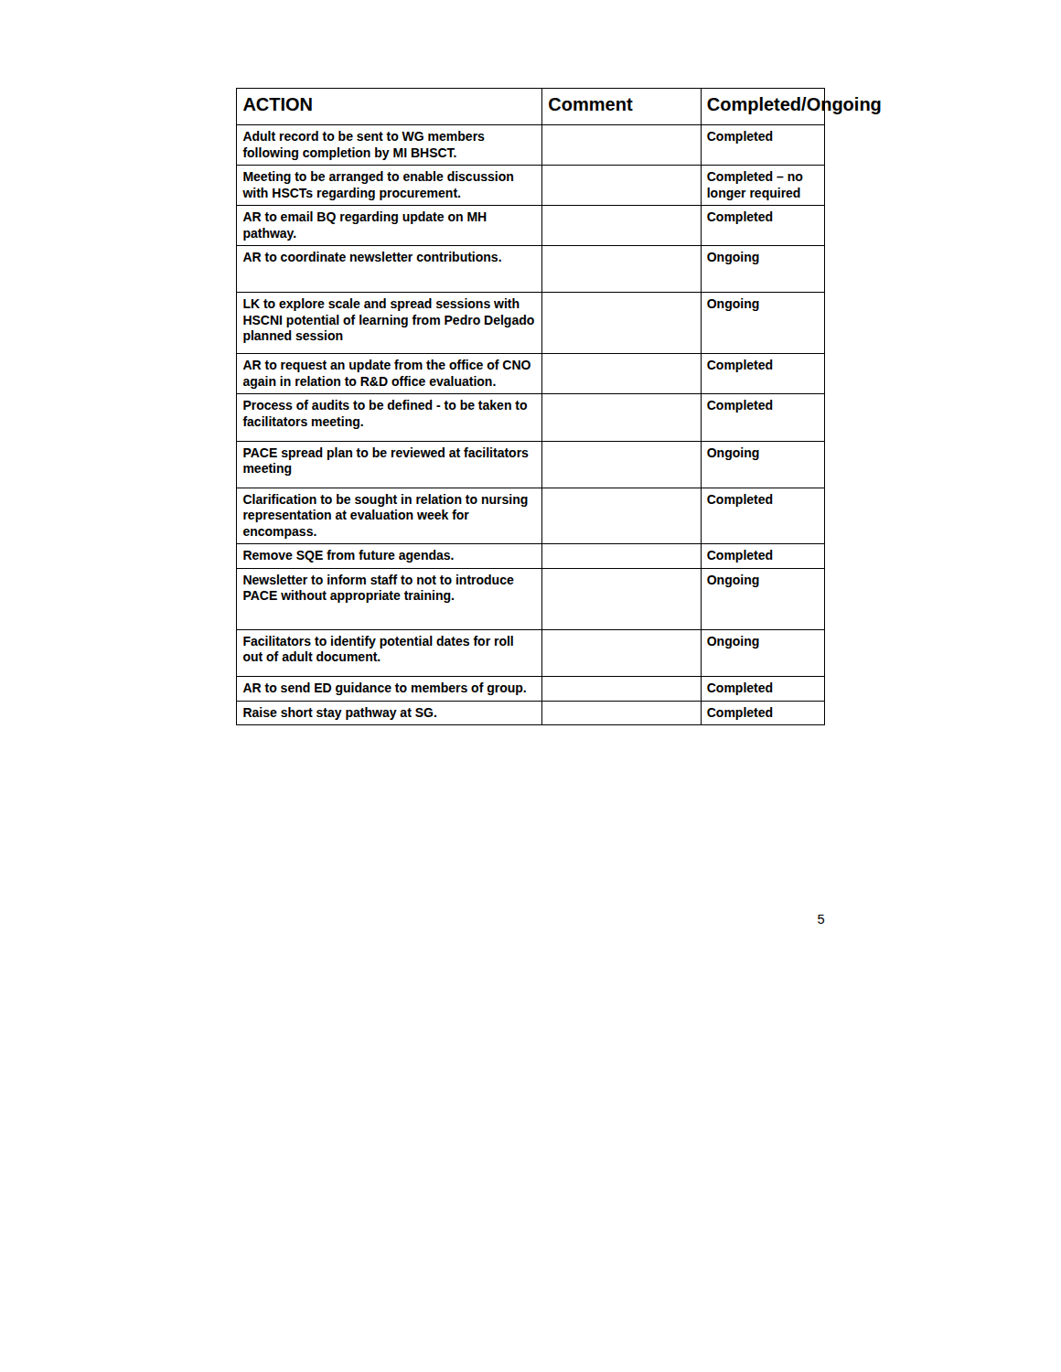| ACTION | Comment | Completed/Ongoing |
| --- | --- | --- |
| Adult record to be sent to WG members following completion by MI BHSCT. | | Completed |
| Meeting to be arranged to enable discussion with HSCTs regarding procurement. | | Completed – no longer required |
| AR to email BQ regarding update on MH pathway. | | Completed |
| AR to coordinate newsletter contributions. | | Ongoing |
| LK to explore scale and spread sessions with HSCNI potential of learning from Pedro Delgado planned session | | Ongoing |
| AR to request an update from the office of CNO again in relation to R&D office evaluation. | | Completed |
| Process of audits to be defined - to be taken to facilitators meeting. | | Completed |
| PACE spread plan to be reviewed at facilitators meeting | | Ongoing |
| Clarification to be sought in relation to nursing representation at evaluation week for encompass. | | Completed |
| Remove SQE from future agendas. | | Completed |
| Newsletter to inform staff to not to introduce PACE without appropriate training. | | Ongoing |
| Facilitators to identify potential dates for roll out of adult document. | | Ongoing |
| AR to send ED guidance to members of group. | | Completed |
| Raise short stay pathway at SG. | | Completed |
5